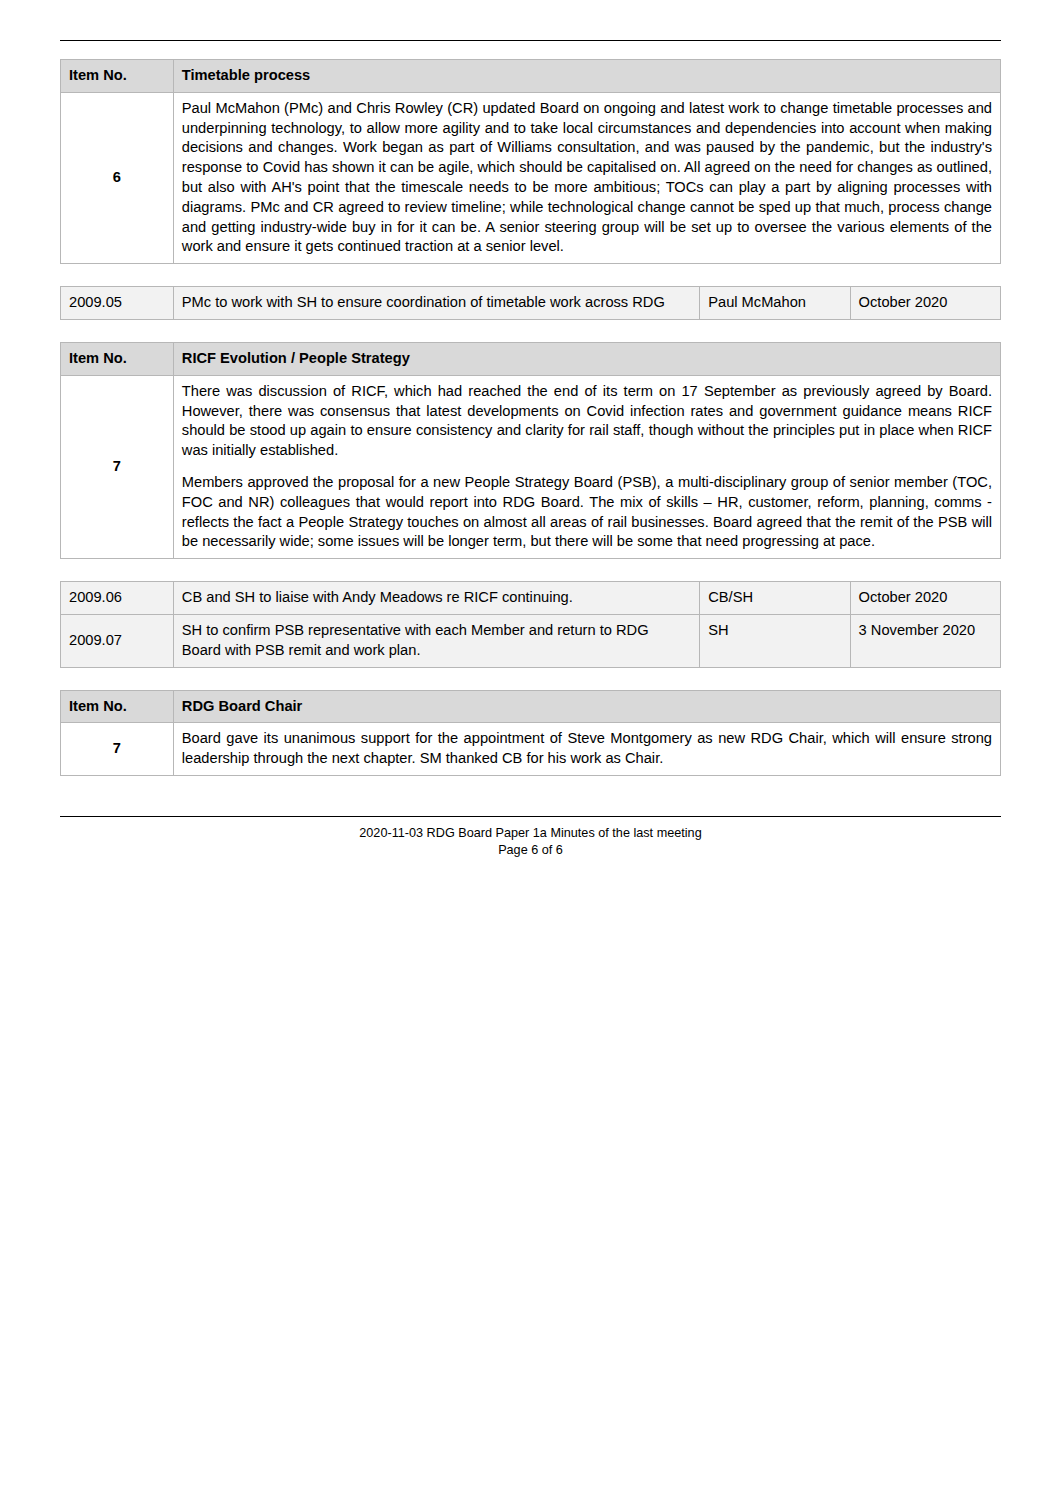| Item No. | Timetable process |
| --- | --- |
| 6 | Paul McMahon (PMc) and Chris Rowley (CR) updated Board on ongoing and latest work to change timetable processes and underpinning technology, to allow more agility and to take local circumstances and dependencies into account when making decisions and changes. Work began as part of Williams consultation, and was paused by the pandemic, but the industry's response to Covid has shown it can be agile, which should be capitalised on. All agreed on the need for changes as outlined, but also with AH's point that the timescale needs to be more ambitious; TOCs can play a part by aligning processes with diagrams. PMc and CR agreed to review timeline; while technological change cannot be sped up that much, process change and getting industry-wide buy in for it can be. A senior steering group will be set up to oversee the various elements of the work and ensure it gets continued traction at a senior level. |
| 2009.05 | PMc to work with SH to ensure coordination of timetable work across RDG | Paul McMahon | October 2020 |
| Item No. | RICF Evolution / People Strategy |
| --- | --- |
| 7 | There was discussion of RICF, which had reached the end of its term on 17 September as previously agreed by Board. However, there was consensus that latest developments on Covid infection rates and government guidance means RICF should be stood up again to ensure consistency and clarity for rail staff, though without the principles put in place when RICF was initially established. Members approved the proposal for a new People Strategy Board (PSB), a multi-disciplinary group of senior member (TOC, FOC and NR) colleagues that would report into RDG Board. The mix of skills – HR, customer, reform, planning, comms - reflects the fact a People Strategy touches on almost all areas of rail businesses. Board agreed that the remit of the PSB will be necessarily wide; some issues will be longer term, but there will be some that need progressing at pace. |
| 2009.06 | CB and SH to liaise with Andy Meadows re RICF continuing. | CB/SH | October 2020 |
| 2009.07 | SH to confirm PSB representative with each Member and return to RDG Board with PSB remit and work plan. | SH | 3 November 2020 |
| Item No. | RDG Board Chair |
| --- | --- |
| 7 | Board gave its unanimous support for the appointment of Steve Montgomery as new RDG Chair, which will ensure strong leadership through the next chapter. SM thanked CB for his work as Chair. |
2020-11-03 RDG Board Paper 1a Minutes of the last meeting
Page 6 of 6